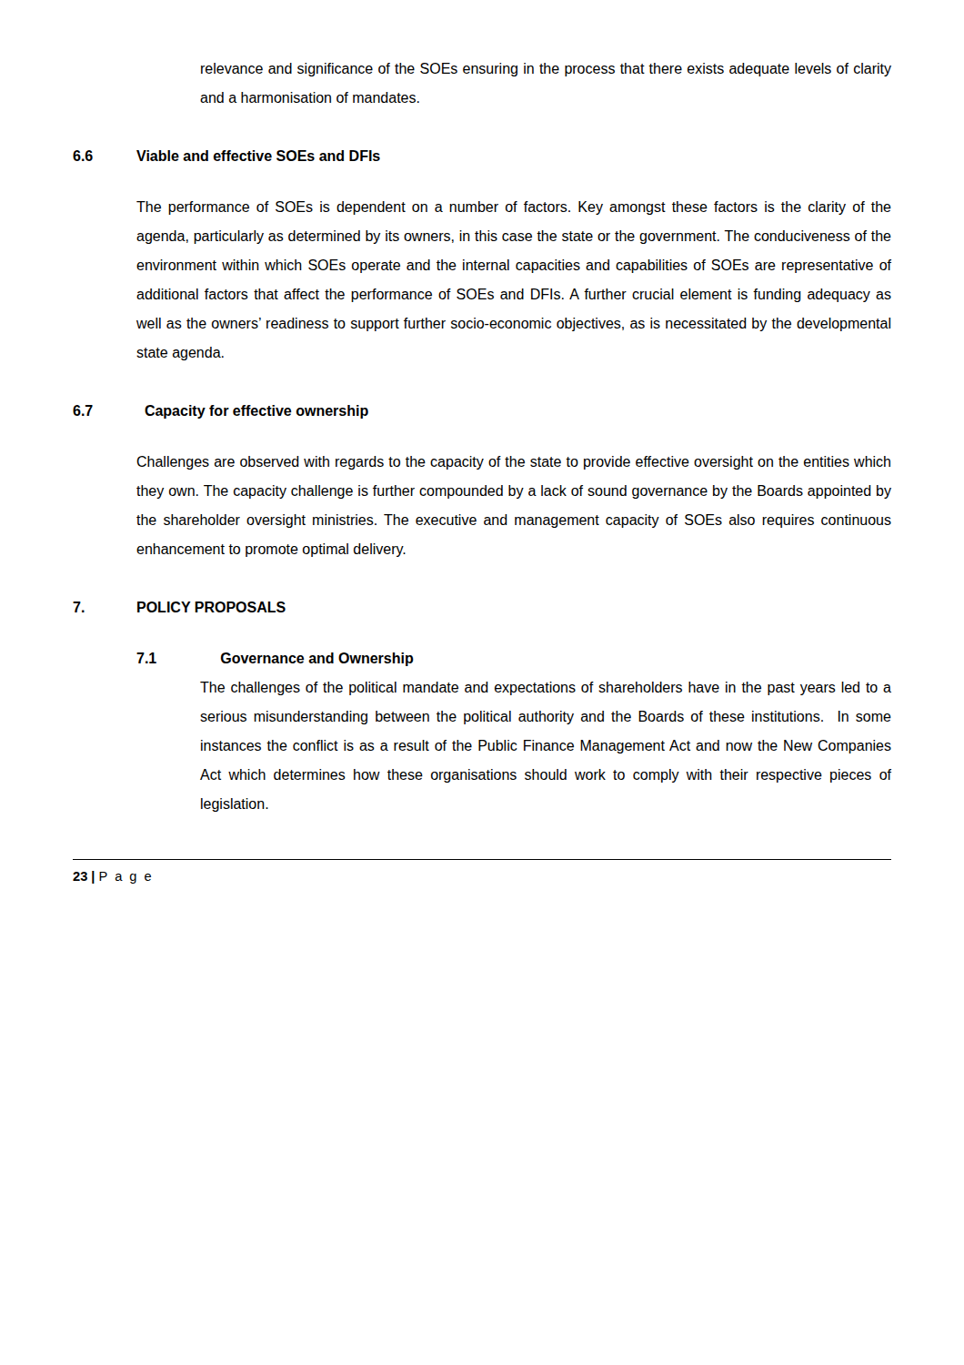relevance and significance of the SOEs ensuring in the process that there exists adequate levels of clarity and a harmonisation of mandates.
6.6 Viable and effective SOEs and DFIs
The performance of SOEs is dependent on a number of factors. Key amongst these factors is the clarity of the agenda, particularly as determined by its owners, in this case the state or the government. The conduciveness of the environment within which SOEs operate and the internal capacities and capabilities of SOEs are representative of additional factors that affect the performance of SOEs and DFIs. A further crucial element is funding adequacy as well as the owners’ readiness to support further socio-economic objectives, as is necessitated by the developmental state agenda.
6.7 Capacity for effective ownership
Challenges are observed with regards to the capacity of the state to provide effective oversight on the entities which they own. The capacity challenge is further compounded by a lack of sound governance by the Boards appointed by the shareholder oversight ministries. The executive and management capacity of SOEs also requires continuous enhancement to promote optimal delivery.
7. POLICY PROPOSALS
7.1 Governance and Ownership
The challenges of the political mandate and expectations of shareholders have in the past years led to a serious misunderstanding between the political authority and the Boards of these institutions. In some instances the conflict is as a result of the Public Finance Management Act and now the New Companies Act which determines how these organisations should work to comply with their respective pieces of legislation.
23 | P a g e